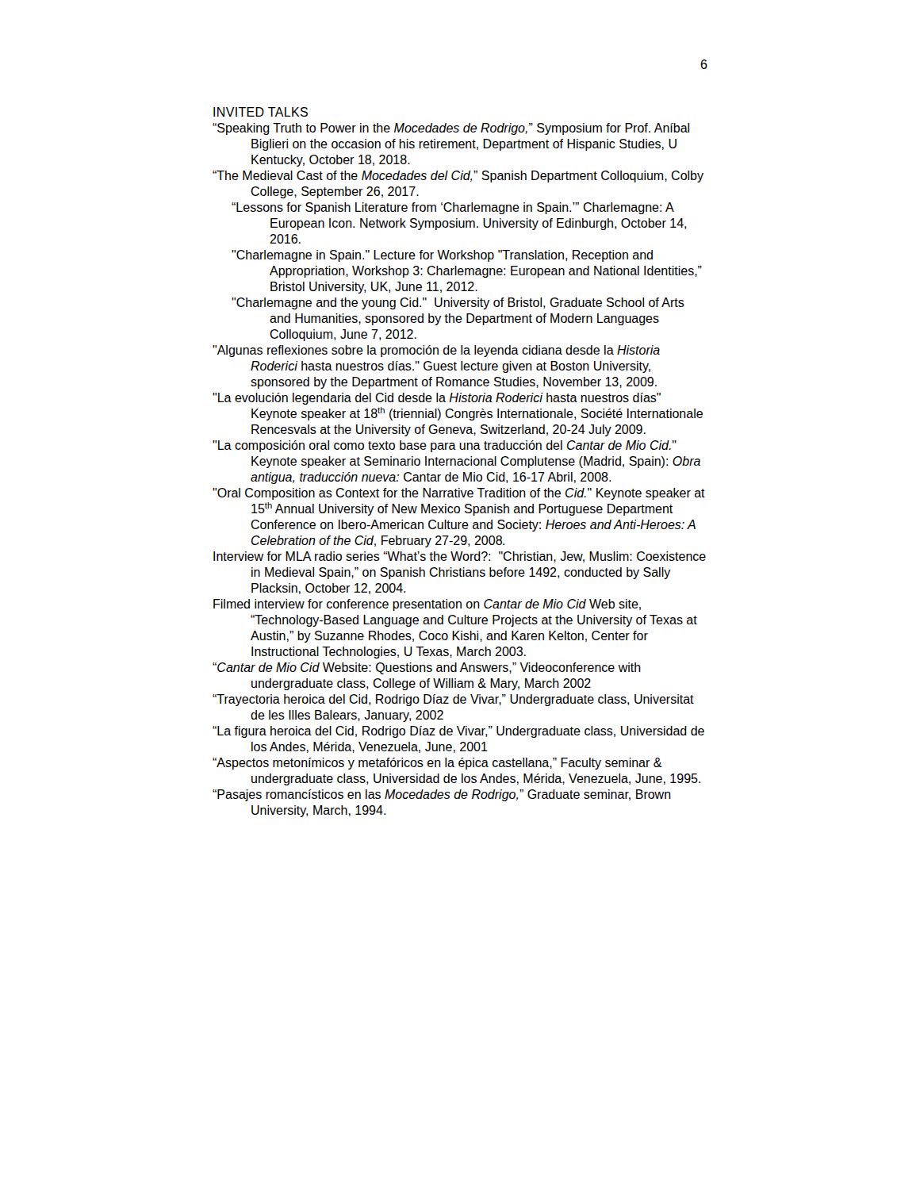6
INVITED TALKS
“Speaking Truth to Power in the Mocedades de Rodrigo,” Symposium for Prof. Aníbal Biglieri on the occasion of his retirement, Department of Hispanic Studies, U Kentucky, October 18, 2018.
“The Medieval Cast of the Mocedades del Cid,” Spanish Department Colloquium, Colby College, September 26, 2017.
“Lessons for Spanish Literature from ‘Charlemagne in Spain.’” Charlemagne: A European Icon. Network Symposium. University of Edinburgh, October 14, 2016.
"Charlemagne in Spain." Lecture for Workshop "Translation, Reception and Appropriation, Workshop 3: Charlemagne: European and National Identities,” Bristol University, UK, June 11, 2012.
"Charlemagne and the young Cid." University of Bristol, Graduate School of Arts and Humanities, sponsored by the Department of Modern Languages Colloquium, June 7, 2012.
"Algunas reflexiones sobre la promoción de la leyenda cidiana desde la Historia Roderici hasta nuestros días." Guest lecture given at Boston University, sponsored by the Department of Romance Studies, November 13, 2009.
"La evolución legendaria del Cid desde la Historia Roderici hasta nuestros días" Keynote speaker at 18th (triennial) Congrès Internationale, Société Internationale Rencesvals at the University of Geneva, Switzerland, 20-24 July 2009.
"La composición oral como texto base para una traducción del Cantar de Mio Cid." Keynote speaker at Seminario Internacional Complutense (Madrid, Spain): Obra antigua, traducción nueva: Cantar de Mio Cid, 16-17 Abril, 2008.
"Oral Composition as Context for the Narrative Tradition of the Cid." Keynote speaker at 15th Annual University of New Mexico Spanish and Portuguese Department Conference on Ibero-American Culture and Society: Heroes and Anti-Heroes: A Celebration of the Cid, February 27-29, 2008.
Interview for MLA radio series “What’s the Word?: "Christian, Jew, Muslim: Coexistence in Medieval Spain,” on Spanish Christians before 1492, conducted by Sally Placksin, October 12, 2004.
Filmed interview for conference presentation on Cantar de Mio Cid Web site, “Technology-Based Language and Culture Projects at the University of Texas at Austin,” by Suzanne Rhodes, Coco Kishi, and Karen Kelton, Center for Instructional Technologies, U Texas, March 2003.
“Cantar de Mio Cid Website: Questions and Answers,” Videoconference with undergraduate class, College of William & Mary, March 2002
“Trayectoria heroica del Cid, Rodrigo Díaz de Vivar,” Undergraduate class, Universitat de les Illes Balears, January, 2002
“La figura heroica del Cid, Rodrigo Díaz de Vivar,” Undergraduate class, Universidad de los Andes, Mérida, Venezuela, June, 2001
“Aspectos metonímicos y metafóricos en la épica castellana,” Faculty seminar & undergraduate class, Universidad de los Andes, Mérida, Venezuela, June, 1995.
“Pasajes romancísticos en las Mocedades de Rodrigo,” Graduate seminar, Brown University, March, 1994.